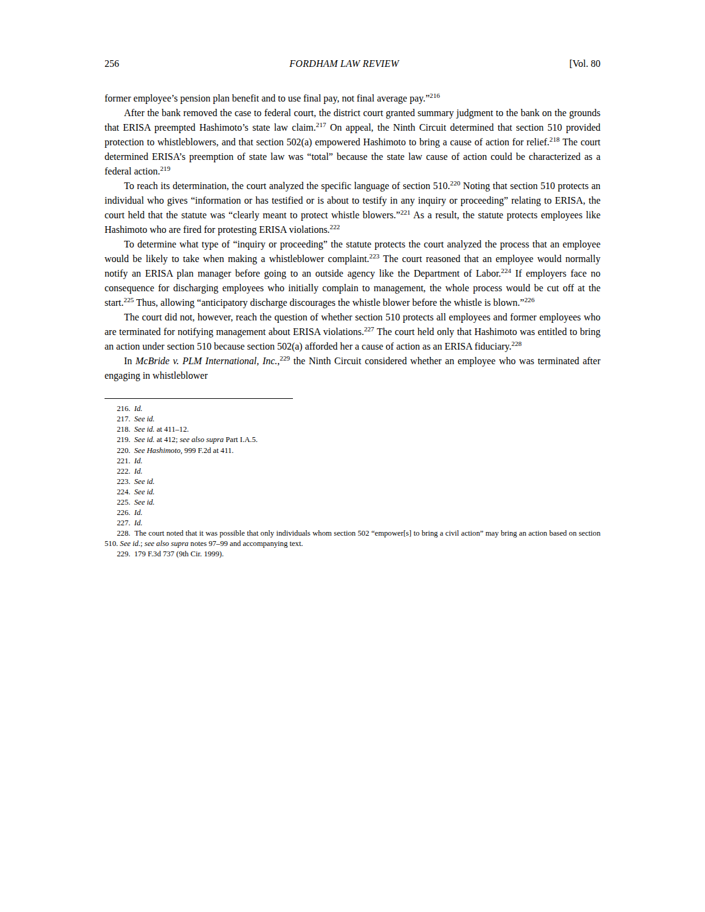256 FORDHAM LAW REVIEW [Vol. 80
former employee’s pension plan benefit and to use final pay, not final average pay.”216
After the bank removed the case to federal court, the district court granted summary judgment to the bank on the grounds that ERISA preempted Hashimoto’s state law claim.217 On appeal, the Ninth Circuit determined that section 510 provided protection to whistleblowers, and that section 502(a) empowered Hashimoto to bring a cause of action for relief.218 The court determined ERISA’s preemption of state law was “total” because the state law cause of action could be characterized as a federal action.219
To reach its determination, the court analyzed the specific language of section 510.220 Noting that section 510 protects an individual who gives “information or has testified or is about to testify in any inquiry or proceeding” relating to ERISA, the court held that the statute was “clearly meant to protect whistle blowers.”221 As a result, the statute protects employees like Hashimoto who are fired for protesting ERISA violations.222
To determine what type of “inquiry or proceeding” the statute protects the court analyzed the process that an employee would be likely to take when making a whistleblower complaint.223 The court reasoned that an employee would normally notify an ERISA plan manager before going to an outside agency like the Department of Labor.224 If employers face no consequence for discharging employees who initially complain to management, the whole process would be cut off at the start.225 Thus, allowing “anticipatory discharge discourages the whistle blower before the whistle is blown.”226
The court did not, however, reach the question of whether section 510 protects all employees and former employees who are terminated for notifying management about ERISA violations.227 The court held only that Hashimoto was entitled to bring an action under section 510 because section 502(a) afforded her a cause of action as an ERISA fiduciary.228
In McBride v. PLM International, Inc.,229 the Ninth Circuit considered whether an employee who was terminated after engaging in whistleblower
216. Id.
217. See id.
218. See id. at 411–12.
219. See id. at 412; see also supra Part I.A.5.
220. See Hashimoto, 999 F.2d at 411.
221. Id.
222. Id.
223. See id.
224. See id.
225. See id.
226. Id.
227. Id.
228. The court noted that it was possible that only individuals whom section 502 “empower[s] to bring a civil action” may bring an action based on section 510. See id.; see also supra notes 97–99 and accompanying text.
229. 179 F.3d 737 (9th Cir. 1999).